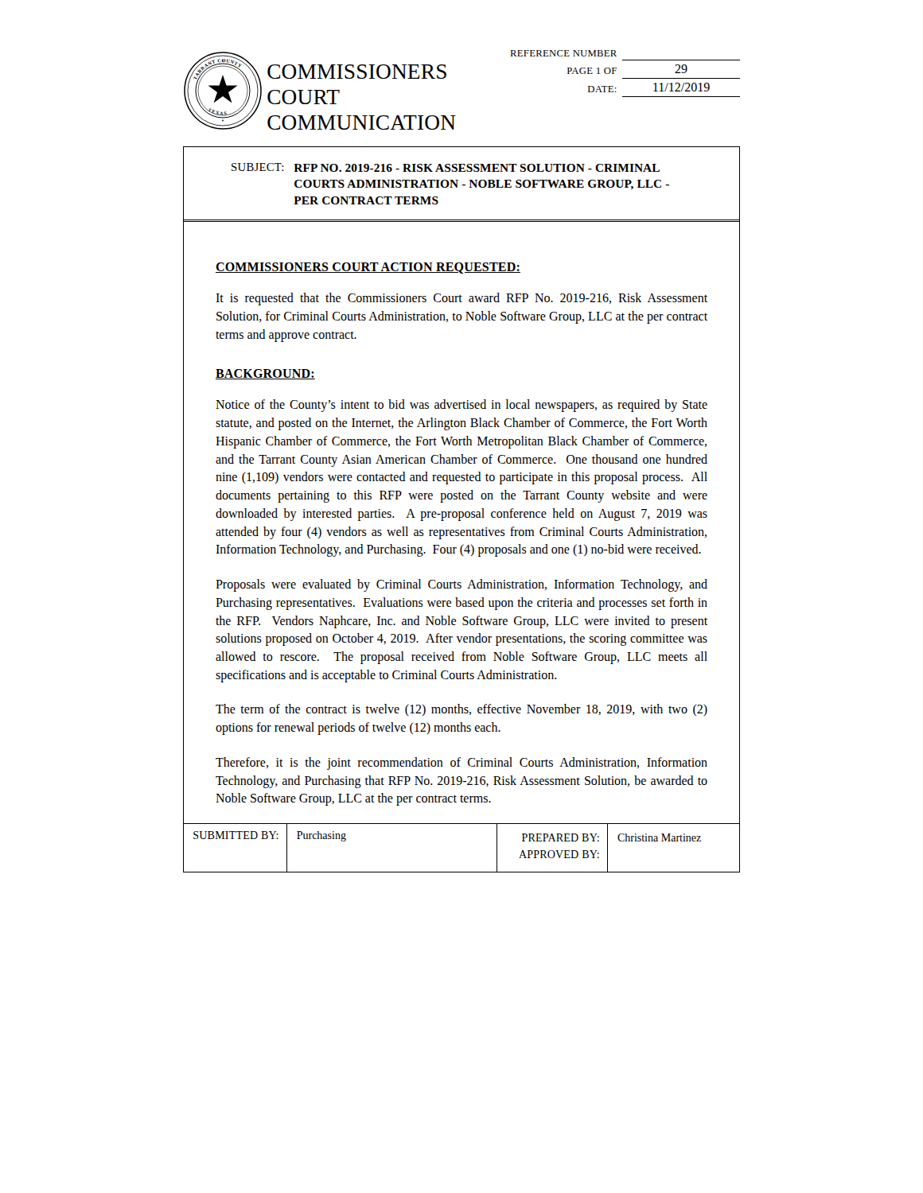TARRANT COUNTY TEXAS
COMMISSIONERS COURT
COMMUNICATION
REFERENCE NUMBER
PAGE 1 OF
29
DATE:
11/12/2019
SUBJECT:
RFP NO. 2019-216 - RISK ASSESSMENT SOLUTION - CRIMINAL
COURTS ADMINISTRATION - NOBLE SOFTWARE GROUP, LLC -
PER CONTRACT TERMS
COMMISSIONERS COURT ACTION REQUESTED:
It is requested that the Commissioners Court award RFP No. 2019-216, Risk Assessment Solution, for Criminal Courts Administration, to Noble Software Group, LLC at the per contract terms and approve contract.
BACKGROUND:
Notice of the County’s intent to bid was advertised in local newspapers, as required by State statute, and posted on the Internet, the Arlington Black Chamber of Commerce, the Fort Worth Hispanic Chamber of Commerce, the Fort Worth Metropolitan Black Chamber of Commerce, and the Tarrant County Asian American Chamber of Commerce. One thousand one hundred nine (1,109) vendors were contacted and requested to participate in this proposal process. All documents pertaining to this RFP were posted on the Tarrant County website and were downloaded by interested parties. A pre-proposal conference held on August 7, 2019 was attended by four (4) vendors as well as representatives from Criminal Courts Administration, Information Technology, and Purchasing. Four (4) proposals and one (1) no-bid were received.
Proposals were evaluated by Criminal Courts Administration, Information Technology, and Purchasing representatives. Evaluations were based upon the criteria and processes set forth in the RFP. Vendors Naphcare, Inc. and Noble Software Group, LLC were invited to present solutions proposed on October 4, 2019. After vendor presentations, the scoring committee was allowed to rescore. The proposal received from Noble Software Group, LLC meets all specifications and is acceptable to Criminal Courts Administration.
The term of the contract is twelve (12) months, effective November 18, 2019, with two (2) options for renewal periods of twelve (12) months each.
Therefore, it is the joint recommendation of Criminal Courts Administration, Information Technology, and Purchasing that RFP No. 2019-216, Risk Assessment Solution, be awarded to Noble Software Group, LLC at the per contract terms.
SUBMITTED BY:
Purchasing
PREPARED BY:
APPROVED BY:
Christina Martinez